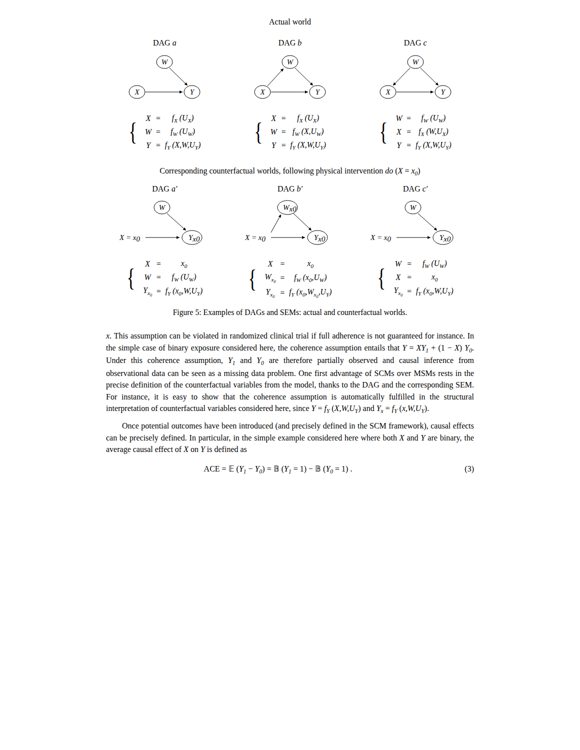Actual world
DAG a
W X Y
{
| X | = | f X (U X ) |
| W | = | f W (U W ) |
| Y | = | f Y (X,W,U Y ) |
DAG b
W X Y
{
| X | = | f X (U X ) |
| W | = | f W (X,U W ) |
| Y | = | f Y (X,W,U Y ) |
DAG c
W X Y
{
| W | = | f W (U W ) |
| X | = | f X (W,U X ) |
| Y | = | f Y (X,W,U Y ) |
Corresponding counterfactual worlds, following physical intervention do (X = x0)
DAG a′
W X = x0 Yx0
{
| X | = | x 0 |
| W | = | f W (U W ) |
| Y x 0 | = | f Y (x 0 ,W,U Y ) |
DAG b′
Wx0 X = x0 Yx0
{
| X | = | x 0 |
| W x 0 | = | f W (x 0 ,U W ) |
| Y x 0 | = | f Y (x 0 ,W x 0 ,U Y ) |
DAG c′
W X = x0 Yx0
{
| W | = | f W (U W ) |
| X | = | x 0 |
| Y x 0 | = | f Y (x 0 ,W,U Y ) |
Figure 5: Examples of DAGs and SEMs: actual and counterfactual worlds.
x. This assumption can be violated in randomized clinical trial if full adherence is not guaranteed for instance. In the simple case of binary exposure considered here, the coherence assumption entails that Y = XY1 + (1 − X) Y0. Under this coherence assumption, Y1 and Y0 are therefore partially observed and causal inference from observational data can be seen as a missing data problem. One first advantage of SCMs over MSMs rests in the precise definition of the counterfactual variables from the model, thanks to the DAG and the corresponding SEM. For instance, it is easy to show that the coherence assumption is automatically fulfilled in the structural interpretation of counterfactual variables considered here, since Y = fY (X,W,UY) and Yx = fY (x,W,UY).
Once potential outcomes have been introduced (and precisely defined in the SCM framework), causal effects can be precisely defined. In particular, in the simple example considered here where both X and Y are binary, the average causal effect of X on Y is defined as
ACE = 𝔼 (Y1 − Y0) = 𝔹 (Y1 = 1) − 𝔹 (Y0 = 1) .
(3)